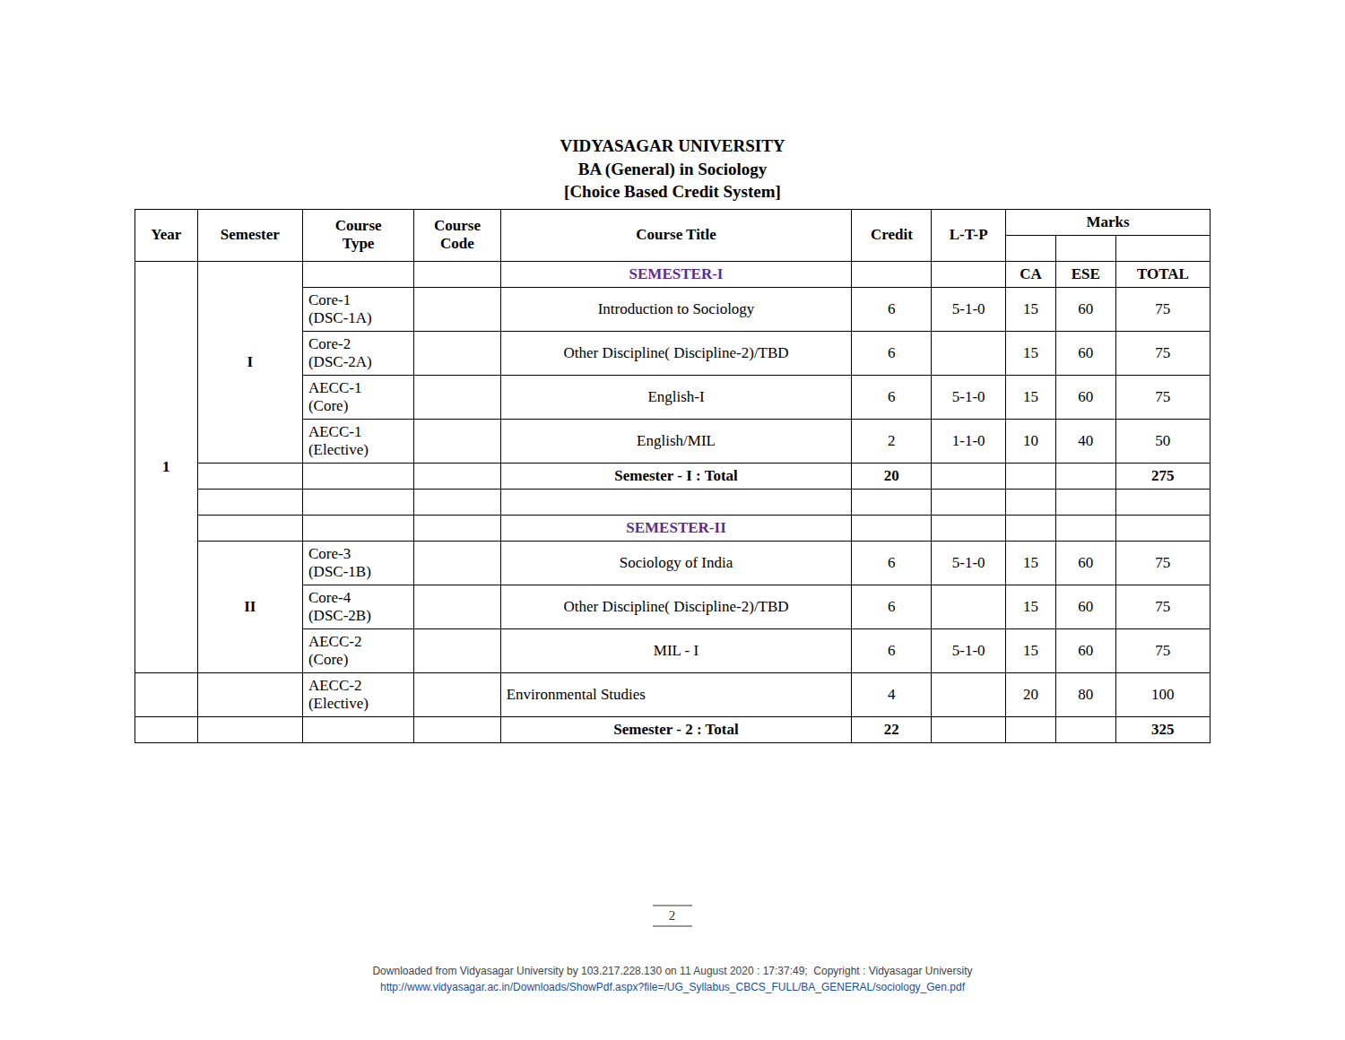VIDYASAGAR UNIVERSITY BA (General) in Sociology [Choice Based Credit System]
| Year | Semester | Course Type | Course Code | Course Title | Credit | L-T-P | Marks |
| --- | --- | --- | --- | --- | --- | --- | --- |
| 1 | I | | | SEMESTER-I | | | CA | ESE | TOTAL |
| Core-1 (DSC-1A) | | Introduction to Sociology | 6 | 5-1-0 | 15 | 60 | 75 |
| Core-2 (DSC-2A) | | Other Discipline( Discipline-2)/TBD | 6 | | 15 | 60 | 75 |
| AECC-1 (Core) | | English-I | 6 | 5-1-0 | 15 | 60 | 75 |
| AECC-1 (Elective) | | English/MIL | 2 | 1-1-0 | 10 | 40 | 50 |
| | | | Semester - I : Total | 20 | | | | 275 |
| | | | SEMESTER-II | | | | | |
| II | Core-3 (DSC-1B) | | Sociology of India | 6 | 5-1-0 | 15 | 60 | 75 |
| Core-4 (DSC-2B) | | Other Discipline( Discipline-2)/TBD | 6 | | 15 | 60 | 75 |
| AECC-2 (Core) | | MIL - I | 6 | 5-1-0 | 15 | 60 | 75 |
| | | AECC-2 (Elective) | | Environmental Studies | 4 | | 20 | 80 | 100 |
| | | | | Semester - 2 : Total | 22 | | | | 325 |
2
Downloaded from Vidyasagar University by 103.217.228.130 on 11 August 2020 : 17:37:49; Copyright : Vidyasagar University
http://www.vidyasagar.ac.in/Downloads/ShowPdf.aspx?file=/UG_Syllabus_CBCS_FULL/BA_GENERAL/sociology_Gen.pdf